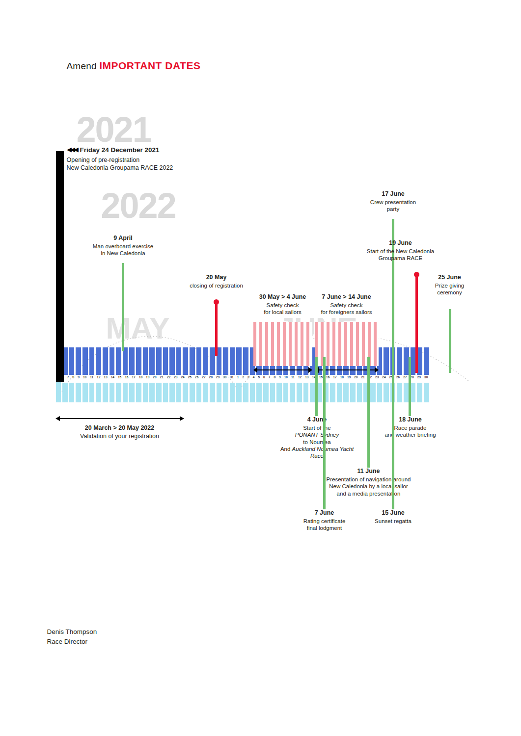Amend IMPORTANT DATES
2021
2022
MAY
JUNE
◀◀◀Friday 24 December 2021
Opening of pre-registration
New Caledonia Groupama RACE 2022
9 April Man overboard exercise
in New Caledonia
20 May closing of registration
30 May > 4 June Safety check
for local sailors
7 June > 14 June Safety check
for foreigners sailors
17 June Crew presentation
party
19 June Start of the New Caledonia
Groupama RACE
25 June Prize giving
ceremony
5678910 111213141516 171819202122 232425262728 293031 123456 789101112 131415161718 192021222324 252627282930
20 March > 20 May 2022
Validation of your registration
4 June Start of the
PONANT Sydney
to Noumea
And Auckland Noumea Yacht Race
18 June Race parade
and weather briefing
11 June Presentation of navigation around
New Caledonia by a local sailor
and a media presentation
7 June Rating certificate
final lodgment
15 June Sunset regatta
Denis Thompson
Race Director